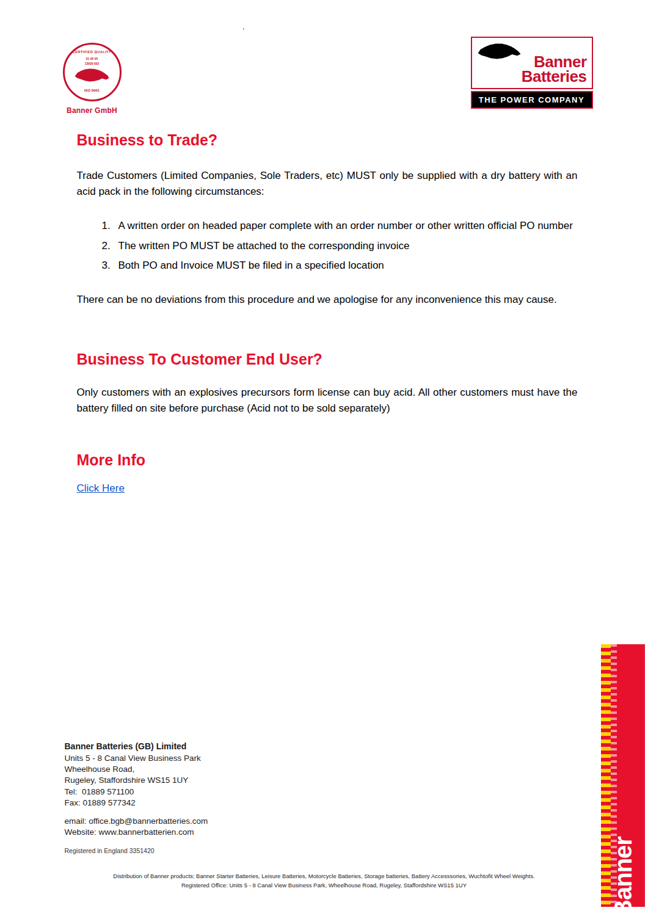'
Certified Quality
01 95 05
13929 002
ISO 9001
Banner GmbH
Banner
Batteries
THE POWER COMPANY
Business to Trade?
Trade Customers (Limited Companies, Sole Traders, etc) MUST only be supplied with a dry battery with an acid pack in the following circumstances:
A written order on headed paper complete with an order number or other written official PO number
The written PO MUST be attached to the corresponding invoice
Both PO and Invoice MUST be filed in a specified location
There can be no deviations from this procedure and we apologise for any inconvenience this may cause.
Business To Customer End User?
Only customers with an explosives precursors form license can buy acid. All other customers must have the battery filled on site before purchase (Acid not to be sold separately)
More Info
Click Here
Banner
Banner Batteries (GB) Limited
Units 5 - 8 Canal View Business Park
Wheelhouse Road,
Rugeley, Staffordshire WS15 1UY
Tel: 01889 571100
Fax: 01889 577342
email: office.bgb@bannerbatteries.com
Website: www.bannerbatterien.com
Registered in England 3351420
Distribution of Banner products: Banner Starter Batteries, Leisure Batteries, Motorcycle Batteries, Storage batteries, Battery Accesssories, Wuchtofit Wheel Weights.
Registered Office: Units 5 - 8 Canal View Business Park, Wheelhouse Road, Rugeley, Staffordshire WS15 1UY